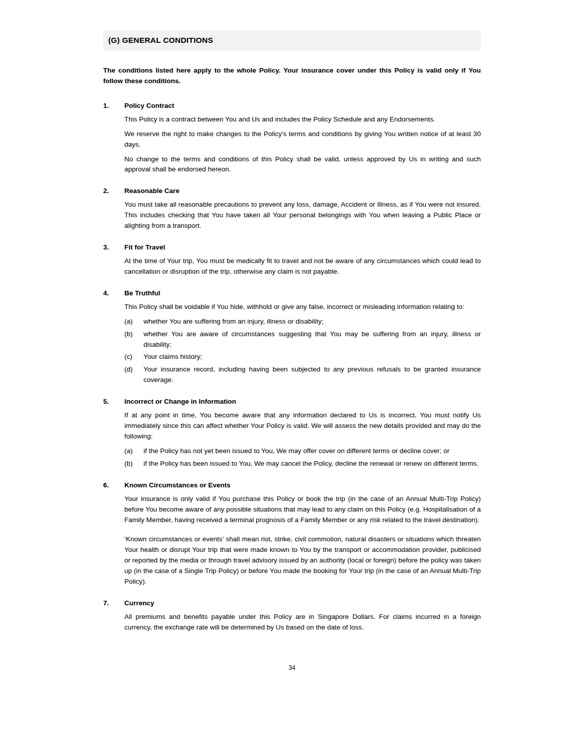(G) GENERAL CONDITIONS
The conditions listed here apply to the whole Policy. Your insurance cover under this Policy is valid only if You follow these conditions.
Policy Contract
This Policy is a contract between You and Us and includes the Policy Schedule and any Endorsements.
We reserve the right to make changes to the Policy's terms and conditions by giving You written notice of at least 30 days.
No change to the terms and conditions of this Policy shall be valid, unless approved by Us in writing and such approval shall be endorsed hereon.
Reasonable Care
You must take all reasonable precautions to prevent any loss, damage, Accident or Illness, as if You were not insured. This includes checking that You have taken all Your personal belongings with You when leaving a Public Place or alighting from a transport.
Fit for Travel
At the time of Your trip, You must be medically fit to travel and not be aware of any circumstances which could lead to cancellation or disruption of the trip, otherwise any claim is not payable.
Be Truthful
This Policy shall be voidable if You hide, withhold or give any false, incorrect or misleading information relating to:
whether You are suffering from an injury, illness or disability;
whether You are aware of circumstances suggesting that You may be suffering from an injury, illness or disability;
Your claims history;
Your insurance record, including having been subjected to any previous refusals to be granted insurance coverage.
Incorrect or Change in Information
If at any point in time, You become aware that any information declared to Us is incorrect, You must notify Us immediately since this can affect whether Your Policy is valid. We will assess the new details provided and may do the following:
if the Policy has not yet been issued to You, We may offer cover on different terms or decline cover; or
if the Policy has been issued to You, We may cancel the Policy, decline the renewal or renew on different terms.
Known Circumstances or Events
Your insurance is only valid if You purchase this Policy or book the trip (in the case of an Annual Multi-Trip Policy) before You become aware of any possible situations that may lead to any claim on this Policy (e.g. Hospitalisation of a Family Member, having received a terminal prognosis of a Family Member or any risk related to the travel destination).
‘Known circumstances or events’ shall mean riot, strike, civil commotion, natural disasters or situations which threaten Your health or disrupt Your trip that were made known to You by the transport or accommodation provider, publicised or reported by the media or through travel advisory issued by an authority (local or foreign) before the policy was taken up (in the case of a Single Trip Policy) or before You made the booking for Your trip (in the case of an Annual Multi-Trip Policy).
Currency
All premiums and benefits payable under this Policy are in Singapore Dollars. For claims incurred in a foreign currency, the exchange rate will be determined by Us based on the date of loss.
34